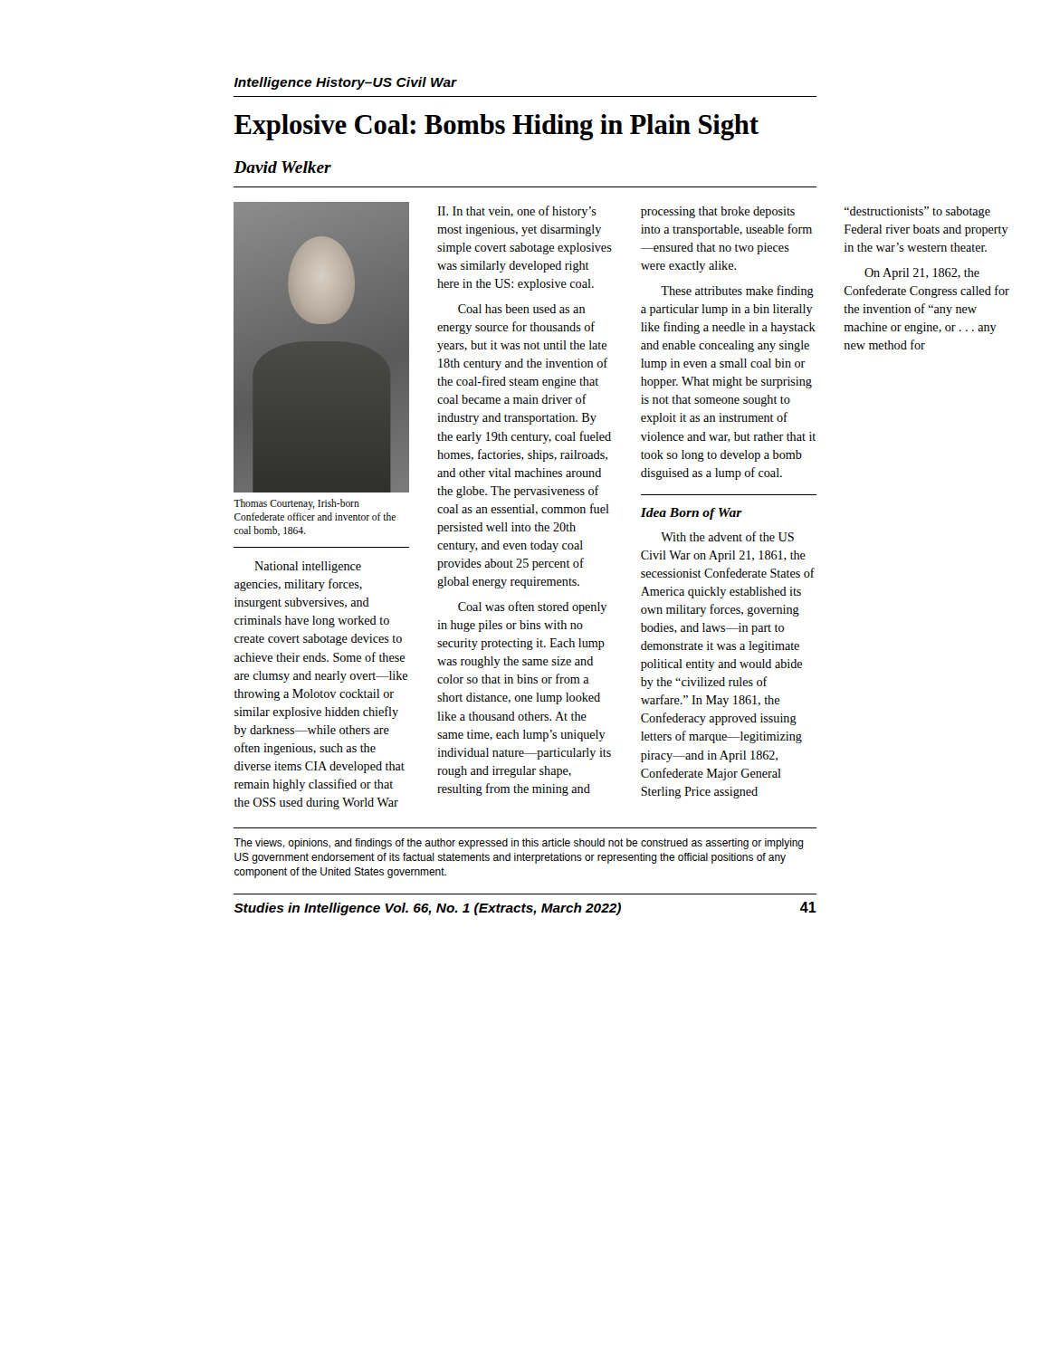Intelligence History–US Civil War
Explosive Coal: Bombs Hiding in Plain Sight
David Welker
Thomas Courtenay, Irish-born Confederate officer and inventor of the coal bomb, 1864.
National intelligence agencies, military forces, insurgent subversives, and criminals have long worked to create covert sabotage devices to achieve their ends. Some of these are clumsy and nearly overt—like throwing a Molotov cocktail or similar explosive hidden chiefly by darkness—while others are often ingenious, such as the diverse items CIA developed that remain highly classified or that the OSS used during World War II. In that vein, one of history’s most ingenious, yet disarmingly simple covert sabotage explosives was similarly developed right here in the US: explosive coal.
Coal has been used as an energy source for thousands of years, but it was not until the late 18th century and the invention of the coal-fired steam engine that coal became a main driver of industry and transportation. By the early 19th century, coal fueled homes, factories, ships, railroads, and other vital machines around the globe. The pervasiveness of coal as an essential, common fuel persisted well into the 20th century, and even today coal provides about 25 percent of global energy requirements.
Coal was often stored openly in huge piles or bins with no security protecting it. Each lump was roughly the same size and color so that in bins or from a short distance, one lump looked like a thousand others. At the same time, each lump’s uniquely individual nature—particularly its rough and irregular shape, resulting from the mining and processing that broke deposits into a transportable, useable form—ensured that no two pieces were exactly alike.
These attributes make finding a particular lump in a bin literally like finding a needle in a haystack and enable concealing any single lump in even a small coal bin or hopper. What might be surprising is not that someone sought to exploit it as an instrument of violence and war, but rather that it took so long to develop a bomb disguised as a lump of coal.
Idea Born of War
With the advent of the US Civil War on April 21, 1861, the secessionist Confederate States of America quickly established its own military forces, governing bodies, and laws—in part to demonstrate it was a legitimate political entity and would abide by the “civilized rules of warfare.” In May 1861, the Confederacy approved issuing letters of marque—legitimizing piracy—and in April 1862, Confederate Major General Sterling Price assigned “destructionists” to sabotage Federal river boats and property in the war’s western theater.
On April 21, 1862, the Confederate Congress called for the invention of “any new machine or engine, or . . . any new method for
The views, opinions, and findings of the author expressed in this article should not be construed as asserting or implying US government endorsement of its factual statements and interpretations or representing the official positions of any component of the United States government.
Studies in Intelligence Vol. 66, No. 1 (Extracts, March 2022)
41